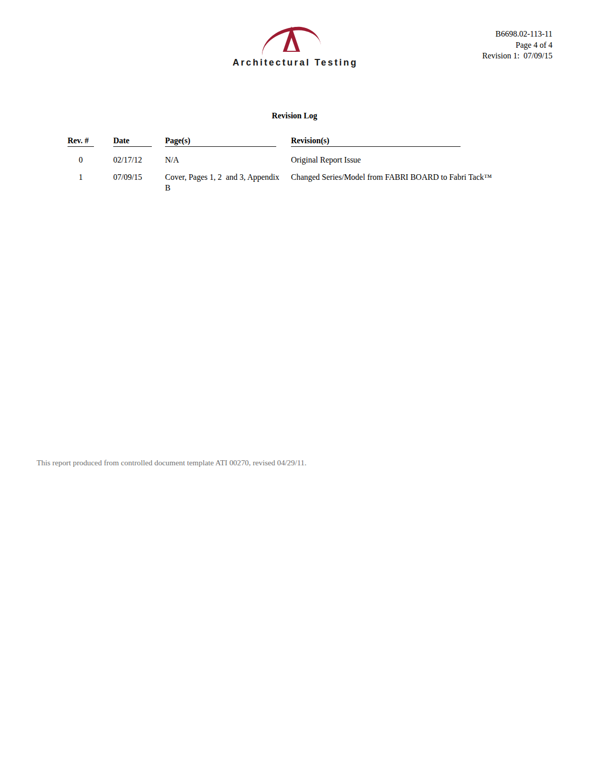Architectural Testing
B6698.02-113-11
Page 4 of 4
Revision 1: 07/09/15
Revision Log
| Rev. # | Date | Page(s) | Revision(s) |
| --- | --- | --- | --- |
| 0 | 02/17/12 | N/A | Original Report Issue |
| 1 | 07/09/15 | Cover, Pages 1, 2 and 3, Appendix B | Changed Series/Model from FABRI BOARD to Fabri Tack™ |
This report produced from controlled document template ATI 00270, revised 04/29/11.